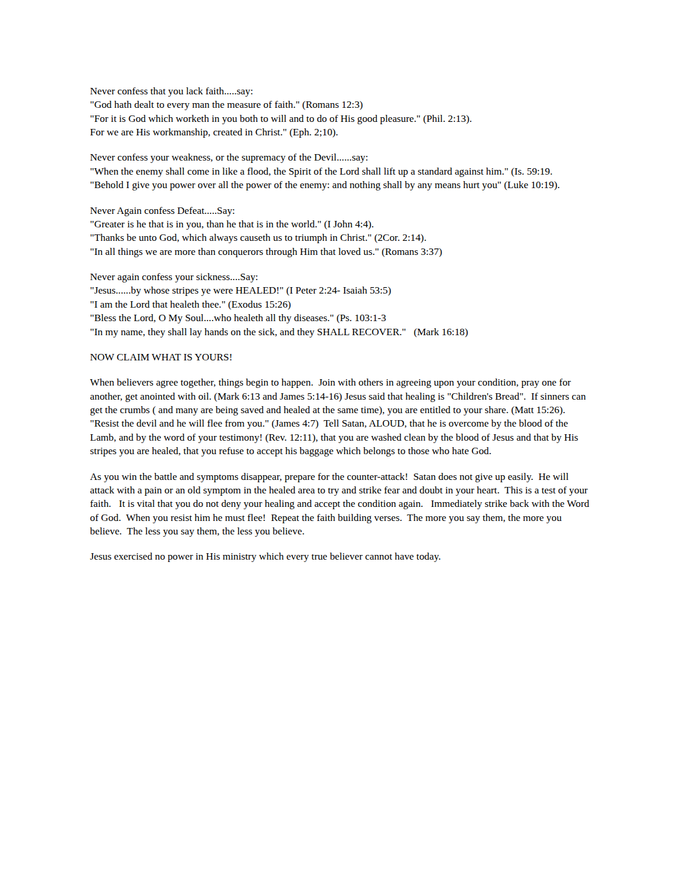Never confess that you lack faith.....say:
"God hath dealt to every man the measure of faith." (Romans 12:3)
"For it is God which worketh in you both to will and to do of His good pleasure." (Phil. 2:13).
For we are His workmanship, created in Christ." (Eph. 2;10).
Never confess your weakness, or the supremacy of the Devil......say:
"When the enemy shall come in like a flood, the Spirit of the Lord shall lift up a standard against him." (Is. 59:19.
"Behold I give you power over all the power of the enemy: and nothing shall by any means hurt you" (Luke 10:19).
Never Again confess Defeat.....Say:
"Greater is he that is in you, than he that is in the world." (I John 4:4).
"Thanks be unto God, which always causeth us to triumph in Christ." (2Cor. 2:14).
"In all things we are more than conquerors through Him that loved us." (Romans 3:37)
Never again confess your sickness....Say:
"Jesus......by whose stripes ye were HEALED!" (I Peter 2:24- Isaiah 53:5)
"I am the Lord that healeth thee." (Exodus 15:26)
"Bless the Lord, O My Soul....who healeth all thy diseases." (Ps. 103:1-3
"In my name, they shall lay hands on the sick, and they SHALL RECOVER." (Mark 16:18)
NOW CLAIM WHAT IS YOURS!
When believers agree together, things begin to happen. Join with others in agreeing upon your condition, pray one for another, get anointed with oil. (Mark 6:13 and James 5:14-16) Jesus said that healing is "Children's Bread". If sinners can get the crumbs ( and many are being saved and healed at the same time), you are entitled to your share. (Matt 15:26). "Resist the devil and he will flee from you." (James 4:7) Tell Satan, ALOUD, that he is overcome by the blood of the Lamb, and by the word of your testimony! (Rev. 12:11), that you are washed clean by the blood of Jesus and that by His stripes you are healed, that you refuse to accept his baggage which belongs to those who hate God.
As you win the battle and symptoms disappear, prepare for the counter-attack! Satan does not give up easily. He will attack with a pain or an old symptom in the healed area to try and strike fear and doubt in your heart. This is a test of your faith. It is vital that you do not deny your healing and accept the condition again. Immediately strike back with the Word of God. When you resist him he must flee! Repeat the faith building verses. The more you say them, the more you believe. The less you say them, the less you believe.
Jesus exercised no power in His ministry which every true believer cannot have today.